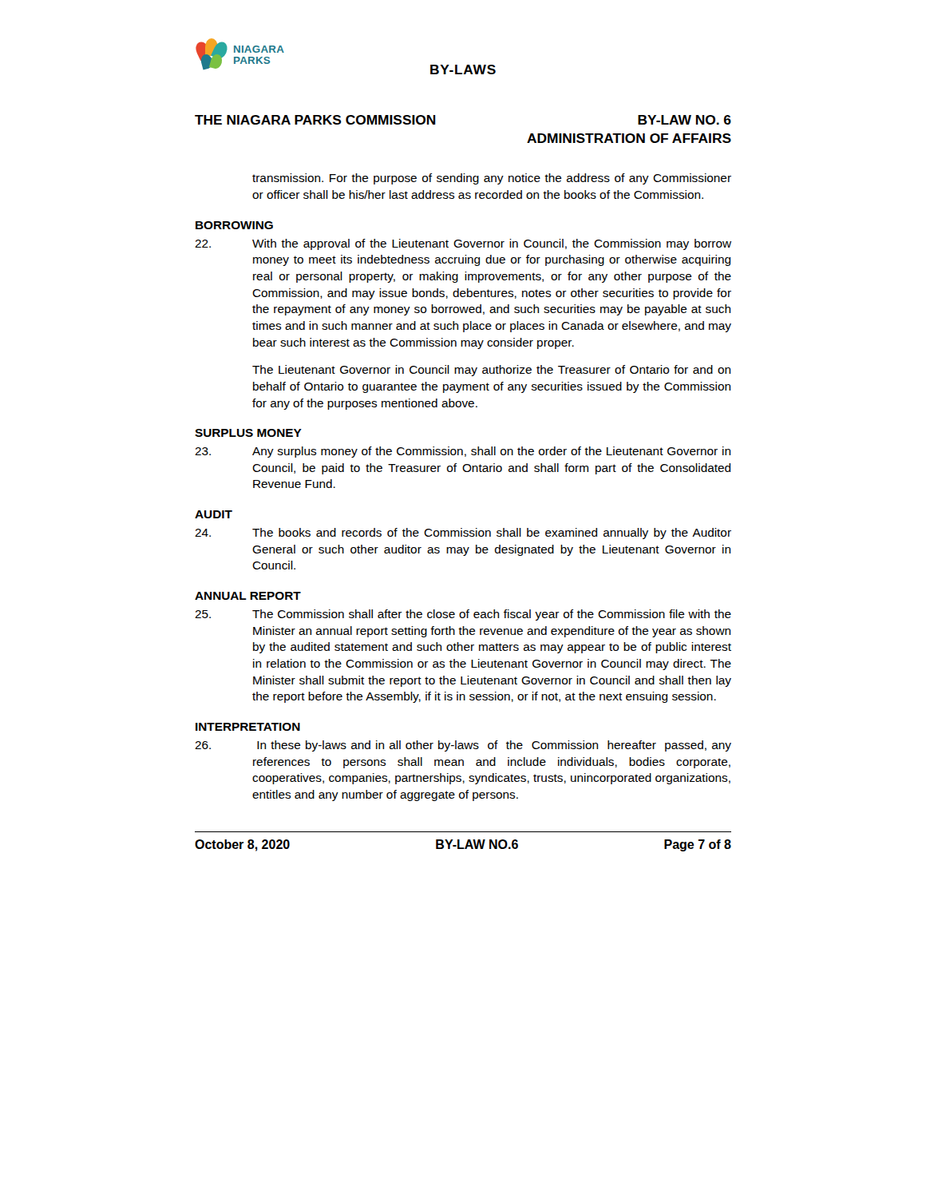NIAGARA
PARKS
BY-LAWS
THE NIAGARA PARKS COMMISSION
BY-LAW NO. 6 ADMINISTRATION OF AFFAIRS
transmission. For the purpose of sending any notice the address of any Commissioner or officer shall be his/her last address as recorded on the books of the Commission.
Borrowing
22.
With the approval of the Lieutenant Governor in Council, the Commission may borrow money to meet its indebtedness accruing due or for purchasing or otherwise acquiring real or personal property, or making improvements, or for any other purpose of the Commission, and may issue bonds, debentures, notes or other securities to provide for the repayment of any money so borrowed, and such securities may be payable at such times and in such manner and at such place or places in Canada or elsewhere, and may bear such interest as the Commission may consider proper.
The Lieutenant Governor in Council may authorize the Treasurer of Ontario for and on behalf of Ontario to guarantee the payment of any securities issued by the Commission for any of the purposes mentioned above.
Surplus Money
23.
Any surplus money of the Commission, shall on the order of the Lieutenant Governor in Council, be paid to the Treasurer of Ontario and shall form part of the Consolidated Revenue Fund.
Audit
24.
The books and records of the Commission shall be examined annually by the Auditor General or such other auditor as may be designated by the Lieutenant Governor in Council.
Annual Report
25.
The Commission shall after the close of each fiscal year of the Commission file with the Minister an annual report setting forth the revenue and expenditure of the year as shown by the audited statement and such other matters as may appear to be of public interest in relation to the Commission or as the Lieutenant Governor in Council may direct. The Minister shall submit the report to the Lieutenant Governor in Council and shall then lay the report before the Assembly, if it is in session, or if not, at the next ensuing session.
Interpretation
26.
In these by-laws and in all other by-laws of the Commission hereafter passed, any references to persons shall mean and include individuals, bodies corporate, cooperatives, companies, partnerships, syndicates, trusts, unincorporated organizations, entitles and any number of aggregate of persons.
October 8, 2020
BY-LAW NO.6
Page 7 of 8